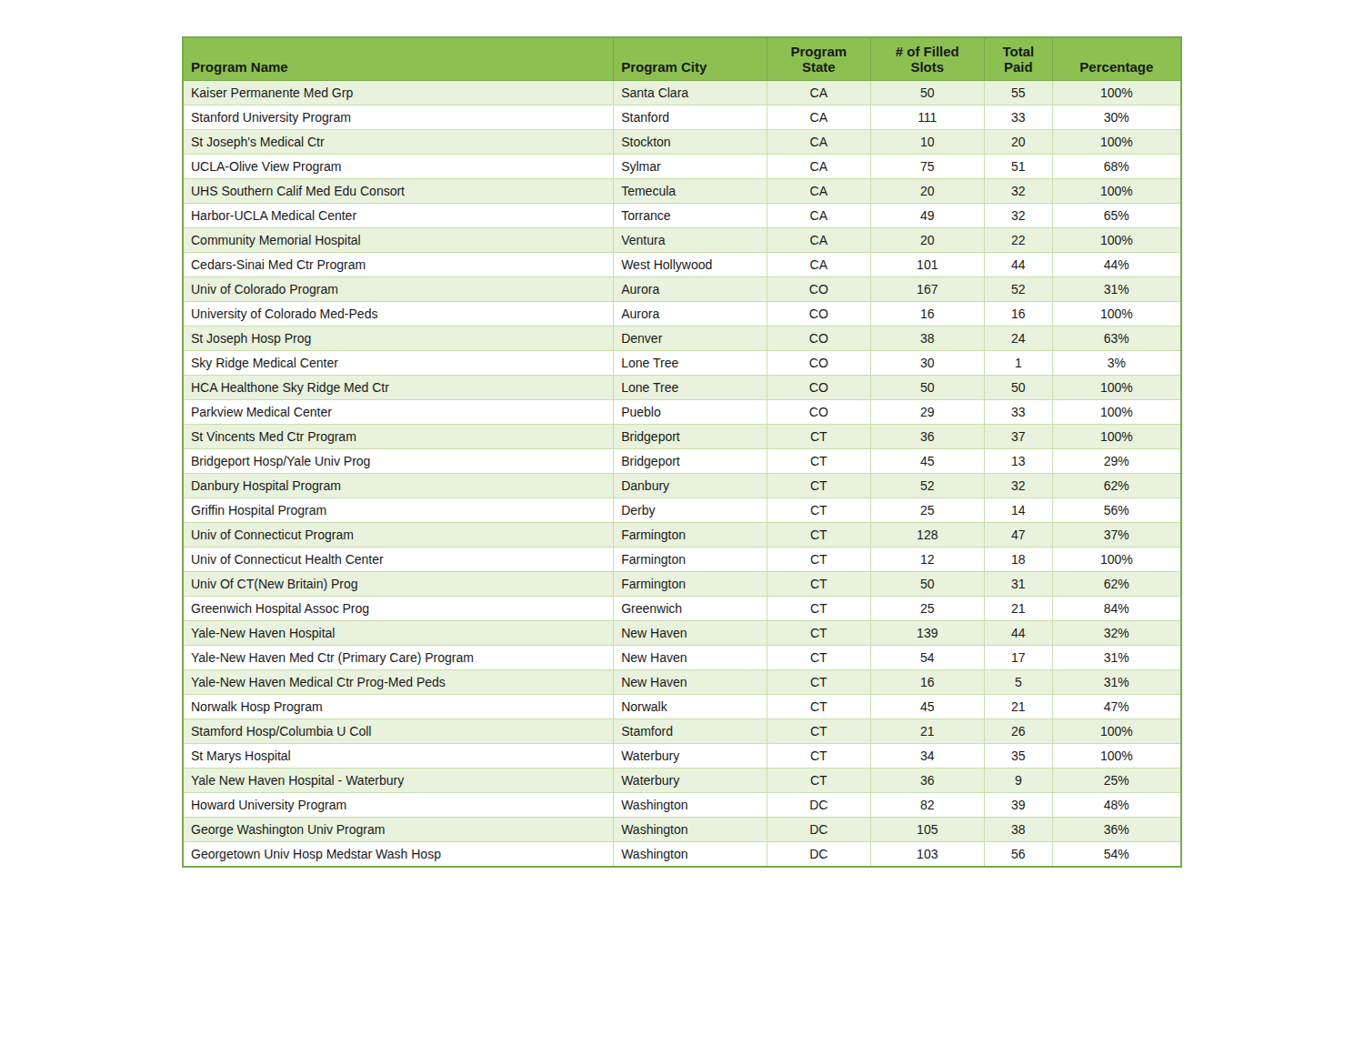| Program Name | Program City | Program State | # of Filled Slots | Total Paid | Percentage |
| --- | --- | --- | --- | --- | --- |
| Kaiser Permanente Med Grp | Santa Clara | CA | 50 | 55 | 100% |
| Stanford University Program | Stanford | CA | 111 | 33 | 30% |
| St Joseph's Medical Ctr | Stockton | CA | 10 | 20 | 100% |
| UCLA-Olive View Program | Sylmar | CA | 75 | 51 | 68% |
| UHS Southern Calif Med Edu Consort | Temecula | CA | 20 | 32 | 100% |
| Harbor-UCLA Medical Center | Torrance | CA | 49 | 32 | 65% |
| Community Memorial Hospital | Ventura | CA | 20 | 22 | 100% |
| Cedars-Sinai Med Ctr Program | West Hollywood | CA | 101 | 44 | 44% |
| Univ of Colorado Program | Aurora | CO | 167 | 52 | 31% |
| University of Colorado Med-Peds | Aurora | CO | 16 | 16 | 100% |
| St Joseph Hosp Prog | Denver | CO | 38 | 24 | 63% |
| Sky Ridge Medical Center | Lone Tree | CO | 30 | 1 | 3% |
| HCA Healthone Sky Ridge Med Ctr | Lone Tree | CO | 50 | 50 | 100% |
| Parkview Medical Center | Pueblo | CO | 29 | 33 | 100% |
| St Vincents Med Ctr Program | Bridgeport | CT | 36 | 37 | 100% |
| Bridgeport Hosp/Yale Univ Prog | Bridgeport | CT | 45 | 13 | 29% |
| Danbury Hospital Program | Danbury | CT | 52 | 32 | 62% |
| Griffin Hospital Program | Derby | CT | 25 | 14 | 56% |
| Univ of Connecticut Program | Farmington | CT | 128 | 47 | 37% |
| Univ of Connecticut Health Center | Farmington | CT | 12 | 18 | 100% |
| Univ Of CT(New Britain) Prog | Farmington | CT | 50 | 31 | 62% |
| Greenwich Hospital Assoc Prog | Greenwich | CT | 25 | 21 | 84% |
| Yale-New Haven Hospital | New Haven | CT | 139 | 44 | 32% |
| Yale-New Haven Med Ctr (Primary Care) Program | New Haven | CT | 54 | 17 | 31% |
| Yale-New Haven Medical Ctr Prog-Med Peds | New Haven | CT | 16 | 5 | 31% |
| Norwalk Hosp Program | Norwalk | CT | 45 | 21 | 47% |
| Stamford Hosp/Columbia U Coll | Stamford | CT | 21 | 26 | 100% |
| St Marys Hospital | Waterbury | CT | 34 | 35 | 100% |
| Yale New Haven Hospital - Waterbury | Waterbury | CT | 36 | 9 | 25% |
| Howard University Program | Washington | DC | 82 | 39 | 48% |
| George Washington Univ Program | Washington | DC | 105 | 38 | 36% |
| Georgetown Univ Hosp Medstar Wash Hosp | Washington | DC | 103 | 56 | 54% |